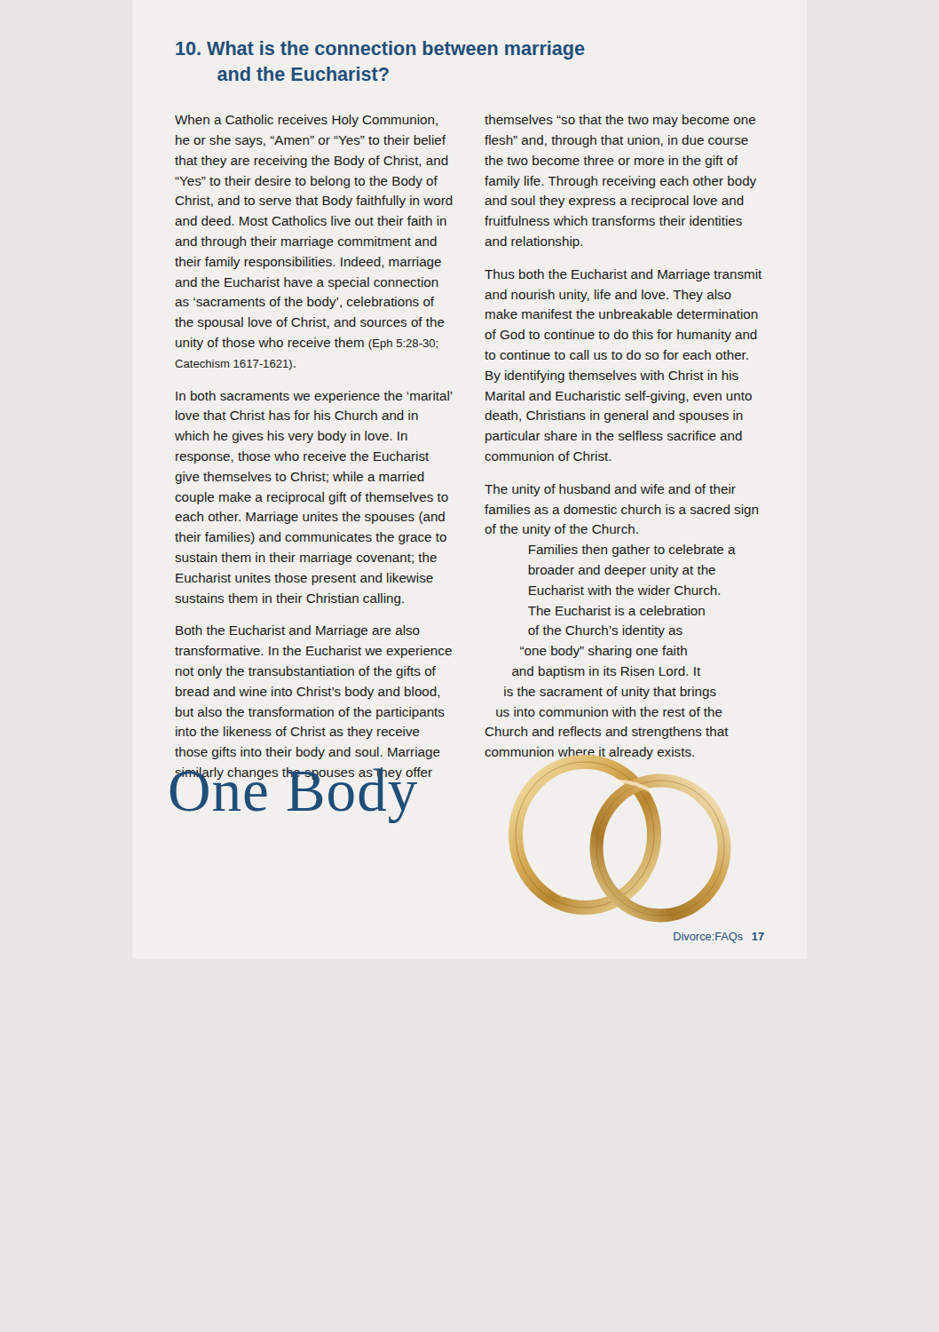10. What is the connection between marriage and the Eucharist?
When a Catholic receives Holy Communion, he or she says, “Amen” or “Yes” to their belief that they are receiving the Body of Christ, and “Yes” to their desire to belong to the Body of Christ, and to serve that Body faithfully in word and deed. Most Catholics live out their faith in and through their marriage commitment and their family responsibilities. Indeed, marriage and the Eucharist have a special connection as ‘sacraments of the body’, celebrations of the spousal love of Christ, and sources of the unity of those who receive them (Eph 5:28-30; Catechism 1617-1621).
In both sacraments we experience the ‘marital’ love that Christ has for his Church and in which he gives his very body in love. In response, those who receive the Eucharist give themselves to Christ; while a married couple make a reciprocal gift of themselves to each other. Marriage unites the spouses (and their families) and communicates the grace to sustain them in their marriage covenant; the Eucharist unites those present and likewise sustains them in their Christian calling.
Both the Eucharist and Marriage are also transformative. In the Eucharist we experience not only the transubstantiation of the gifts of bread and wine into Christ’s body and blood, but also the transformation of the participants into the likeness of Christ as they receive those gifts into their body and soul. Marriage similarly changes the spouses as they offer themselves “so that the two may become one flesh” and, through that union, in due course the two become three or more in the gift of family life. Through receiving each other body and soul they express a reciprocal love and fruitfulness which transforms their identities and relationship.
Thus both the Eucharist and Marriage transmit and nourish unity, life and love. They also make manifest the unbreakable determination of God to continue to do this for humanity and to continue to call us to do so for each other. By identifying themselves with Christ in his Marital and Eucharistic self-giving, even unto death, Christians in general and spouses in particular share in the selfless sacrifice and communion of Christ.
The unity of husband and wife and of their families as a domestic church is a sacred sign of the unity of the Church. Families then gather to celebrate a broader and deeper unity at the Eucharist with the wider Church. The Eucharist is a celebration of the Church’s identity as “one body” sharing one faith and baptism in its Risen Lord. It is the sacrament of unity that brings us into communion with the rest of the Church and reflects and strengthens that communion where it already exists.
One Body
Divorce:FAQs 17